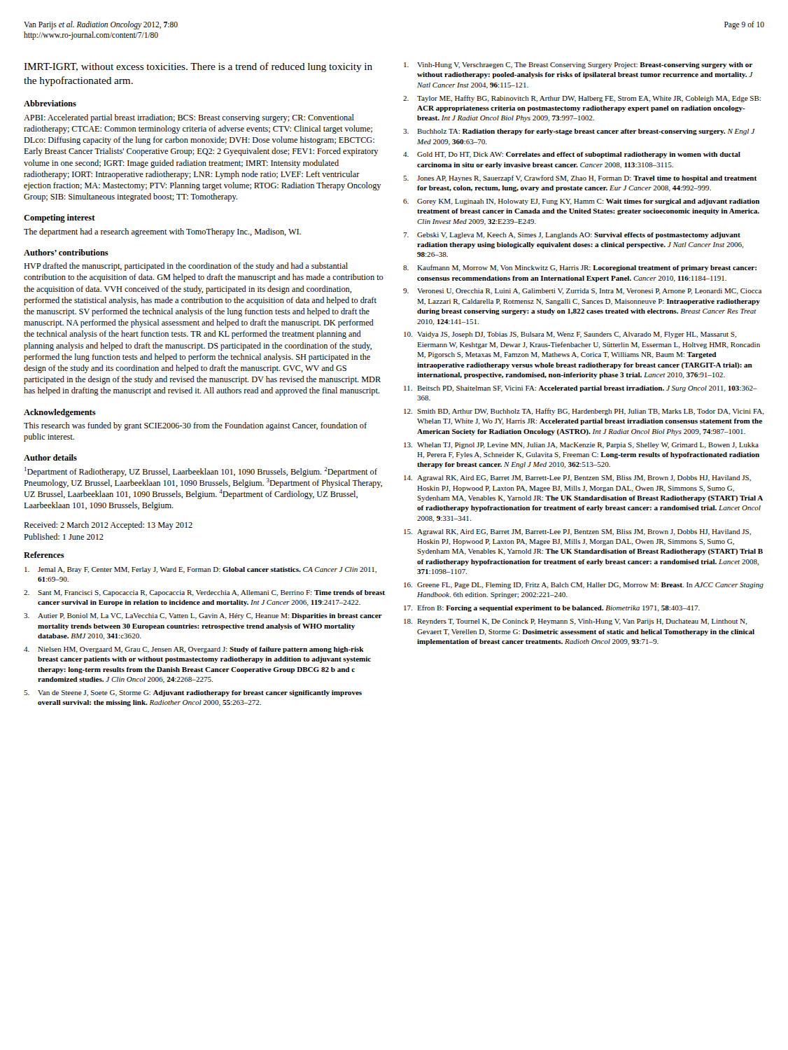Van Parijs et al. Radiation Oncology 2012, 7:80
http://www.ro-journal.com/content/7/1/80
Page 9 of 10
IMRT-IGRT, without excess toxicities. There is a trend of reduced lung toxicity in the hypofractionated arm.
Abbreviations
APBI: Accelerated partial breast irradiation; BCS: Breast conserving surgery; CR: Conventional radiotherapy; CTCAE: Common terminology criteria of adverse events; CTV: Clinical target volume; DLco: Diffusing capacity of the lung for carbon monoxide; DVH: Dose volume histogram; EBCTCG: Early Breast Cancer Trialists' Cooperative Group; EQ2: 2 Gyequivalent dose; FEV1: Forced expiratory volume in one second; IGRT: Image guided radiation treatment; IMRT: Intensity modulated radiotherapy; IORT: Intraoperative radiotherapy; LNR: Lymph node ratio; LVEF: Left ventricular ejection fraction; MA: Mastectomy; PTV: Planning target volume; RTOG: Radiation Therapy Oncology Group; SIB: Simultaneous integrated boost; TT: Tomotherapy.
Competing interest
The department had a research agreement with TomoTherapy Inc., Madison, WI.
Authors’ contributions
HVP drafted the manuscript, participated in the coordination of the study and had a substantial contribution to the acquisition of data. GM helped to draft the manuscript and has made a contribution to the acquisition of data. VVH conceived of the study, participated in its design and coordination, performed the statistical analysis, has made a contribution to the acquisition of data and helped to draft the manuscript. SV performed the technical analysis of the lung function tests and helped to draft the manuscript. NA performed the physical assessment and helped to draft the manuscript. DK performed the technical analysis of the heart function tests. TR and KL performed the treatment planning and planning analysis and helped to draft the manuscript. DS participated in the coordination of the study, performed the lung function tests and helped to perform the technical analysis. SH participated in the design of the study and its coordination and helped to draft the manuscript. GVC, WV and GS participated in the design of the study and revised the manuscript. DV has revised the manuscript. MDR has helped in drafting the manuscript and revised it. All authors read and approved the final manuscript.
Acknowledgements
This research was funded by grant SCIE2006-30 from the Foundation against Cancer, foundation of public interest.
Author details
1Department of Radiotherapy, UZ Brussel, Laarbeeklaan 101, 1090 Brussels, Belgium. 2Department of Pneumology, UZ Brussel, Laarbeeklaan 101, 1090 Brussels, Belgium. 3Department of Physical Therapy, UZ Brussel, Laarbeeklaan 101, 1090 Brussels, Belgium. 4Department of Cardiology, UZ Brussel, Laarbeeklaan 101, 1090 Brussels, Belgium.
Received: 2 March 2012 Accepted: 13 May 2012
Published: 1 June 2012
References
Jemal A, Bray F, Center MM, Ferlay J, Ward E, Forman D: Global cancer statistics. CA Cancer J Clin 2011, 61:69–90.
Sant M, Francisci S, Capocaccia R, Capocaccia R, Verdecchia A, Allemani C, Berrino F: Time trends of breast cancer survival in Europe in relation to incidence and mortality. Int J Cancer 2006, 119:2417–2422.
Autier P, Boniol M, La VC, LaVecchia C, Vatten L, Gavin A, Héry C, Heanue M: Disparities in breast cancer mortality trends between 30 European countries: retrospective trend analysis of WHO mortality database. BMJ 2010, 341:c3620.
Nielsen HM, Overgaard M, Grau C, Jensen AR, Overgaard J: Study of failure pattern among high-risk breast cancer patients with or without postmastectomy radiotherapy in addition to adjuvant systemic therapy: long-term results from the Danish Breast Cancer Cooperative Group DBCG 82 b and c randomized studies. J Clin Oncol 2006, 24:2268–2275.
Van de Steene J, Soete G, Storme G: Adjuvant radiotherapy for breast cancer significantly improves overall survival: the missing link. Radiother Oncol 2000, 55:263–272.
Vinh-Hung V, Verschraegen C, The Breast Conserving Surgery Project: Breast-conserving surgery with or without radiotherapy: pooled-analysis for risks of ipsilateral breast tumor recurrence and mortality. J Natl Cancer Inst 2004, 96:115–121.
Taylor ME, Haffty BG, Rabinovitch R, Arthur DW, Halberg FE, Strom EA, White JR, Cobleigh MA, Edge SB: ACR appropriateness criteria on postmastectomy radiotherapy expert panel on radiation oncology-breast. Int J Radiat Oncol Biol Phys 2009, 73:997–1002.
Buchholz TA: Radiation therapy for early-stage breast cancer after breast-conserving surgery. N Engl J Med 2009, 360:63–70.
Gold HT, Do HT, Dick AW: Correlates and effect of suboptimal radiotherapy in women with ductal carcinoma in situ or early invasive breast cancer. Cancer 2008, 113:3108–3115.
Jones AP, Haynes R, Sauerzapf V, Crawford SM, Zhao H, Forman D: Travel time to hospital and treatment for breast, colon, rectum, lung, ovary and prostate cancer. Eur J Cancer 2008, 44:992–999.
Gorey KM, Luginaah IN, Holowaty EJ, Fung KY, Hamm C: Wait times for surgical and adjuvant radiation treatment of breast cancer in Canada and the United States: greater socioeconomic inequity in America. Clin Invest Med 2009, 32:E239–E249.
Gebski V, Lagleva M, Keech A, Simes J, Langlands AO: Survival effects of postmastectomy adjuvant radiation therapy using biologically equivalent doses: a clinical perspective. J Natl Cancer Inst 2006, 98:26–38.
Kaufmann M, Morrow M, Von Minckwitz G, Harris JR: Locoregional treatment of primary breast cancer: consensus recommendations from an International Expert Panel. Cancer 2010, 116:1184–1191.
Veronesi U, Orecchia R, Luini A, Galimberti V, Zurrida S, Intra M, Veronesi P, Arnone P, Leonardi MC, Ciocca M, Lazzari R, Caldarella P, Rotmensz N, Sangalli C, Sances D, Maisonneuve P: Intraoperative radiotherapy during breast conserving surgery: a study on 1,822 cases treated with electrons. Breast Cancer Res Treat 2010, 124:141–151.
Vaidya JS, Joseph DJ, Tobias JS, Bulsara M, Wenz F, Saunders C, Alvarado M, Flyger HL, Massarut S, Eiermann W, Keshtgar M, Dewar J, Kraus-Tiefenbacher U, Sütterlin M, Esserman L, Holtveg HMR, Roncadin M, Pigorsch S, Metaxas M, Famzon M, Mathews A, Corica T, Williams NR, Baum M: Targeted intraoperative radiotherapy versus whole breast radiotherapy for breast cancer (TARGIT-A trial): an international, prospective, randomised, non-inferiority phase 3 trial. Lancet 2010, 376:91–102.
Beitsch PD, Shaitelman SF, Vicini FA: Accelerated partial breast irradiation. J Surg Oncol 2011, 103:362–368.
Smith BD, Arthur DW, Buchholz TA, Haffty BG, Hardenbergh PH, Julian TB, Marks LB, Todor DA, Vicini FA, Whelan TJ, White J, Wo JY, Harris JR: Accelerated partial breast irradiation consensus statement from the American Society for Radiation Oncology (ASTRO). Int J Radiat Oncol Biol Phys 2009, 74:987–1001.
Whelan TJ, Pignol JP, Levine MN, Julian JA, MacKenzie R, Parpia S, Shelley W, Grimard L, Bowen J, Lukka H, Perera F, Fyles A, Schneider K, Gulavita S, Freeman C: Long-term results of hypofractionated radiation therapy for breast cancer. N Engl J Med 2010, 362:513–520.
Agrawal RK, Aird EG, Barret JM, Barrett-Lee PJ, Bentzen SM, Bliss JM, Brown J, Dobbs HJ, Haviland JS, Hoskin PJ, Hopwood P, Laxton PA, Magee BJ, Mills J, Morgan DAL, Owen JR, Simmons S, Sumo G, Sydenham MA, Venables K, Yarnold JR: The UK Standardisation of Breast Radiotherapy (START) Trial A of radiotherapy hypofractionation for treatment of early breast cancer: a randomised trial. Lancet Oncol 2008, 9:331–341.
Agrawal RK, Aird EG, Barret JM, Barrett-Lee PJ, Bentzen SM, Bliss JM, Brown J, Dobbs HJ, Haviland JS, Hoskin PJ, Hopwood P, Laxton PA, Magee BJ, Mills J, Morgan DAL, Owen JR, Simmons S, Sumo G, Sydenham MA, Venables K, Yarnold JR: The UK Standardisation of Breast Radiotherapy (START) Trial B of radiotherapy hypofractionation for treatment of early breast cancer: a randomised trial. Lancet 2008, 371:1098–1107.
Greene FL, Page DL, Fleming ID, Fritz A, Balch CM, Haller DG, Morrow M: Breast. In AJCC Cancer Staging Handbook. 6th edition. Springer; 2002:221–240.
Efron B: Forcing a sequential experiment to be balanced. Biometrika 1971, 58:403–417.
Reynders T, Tournel K, De Coninck P, Heymann S, Vinh-Hung V, Van Parijs H, Duchateau M, Linthout N, Gevaert T, Verellen D, Storme G: Dosimetric assessment of static and helical Tomotherapy in the clinical implementation of breast cancer treatments. Radioth Oncol 2009, 93:71–9.